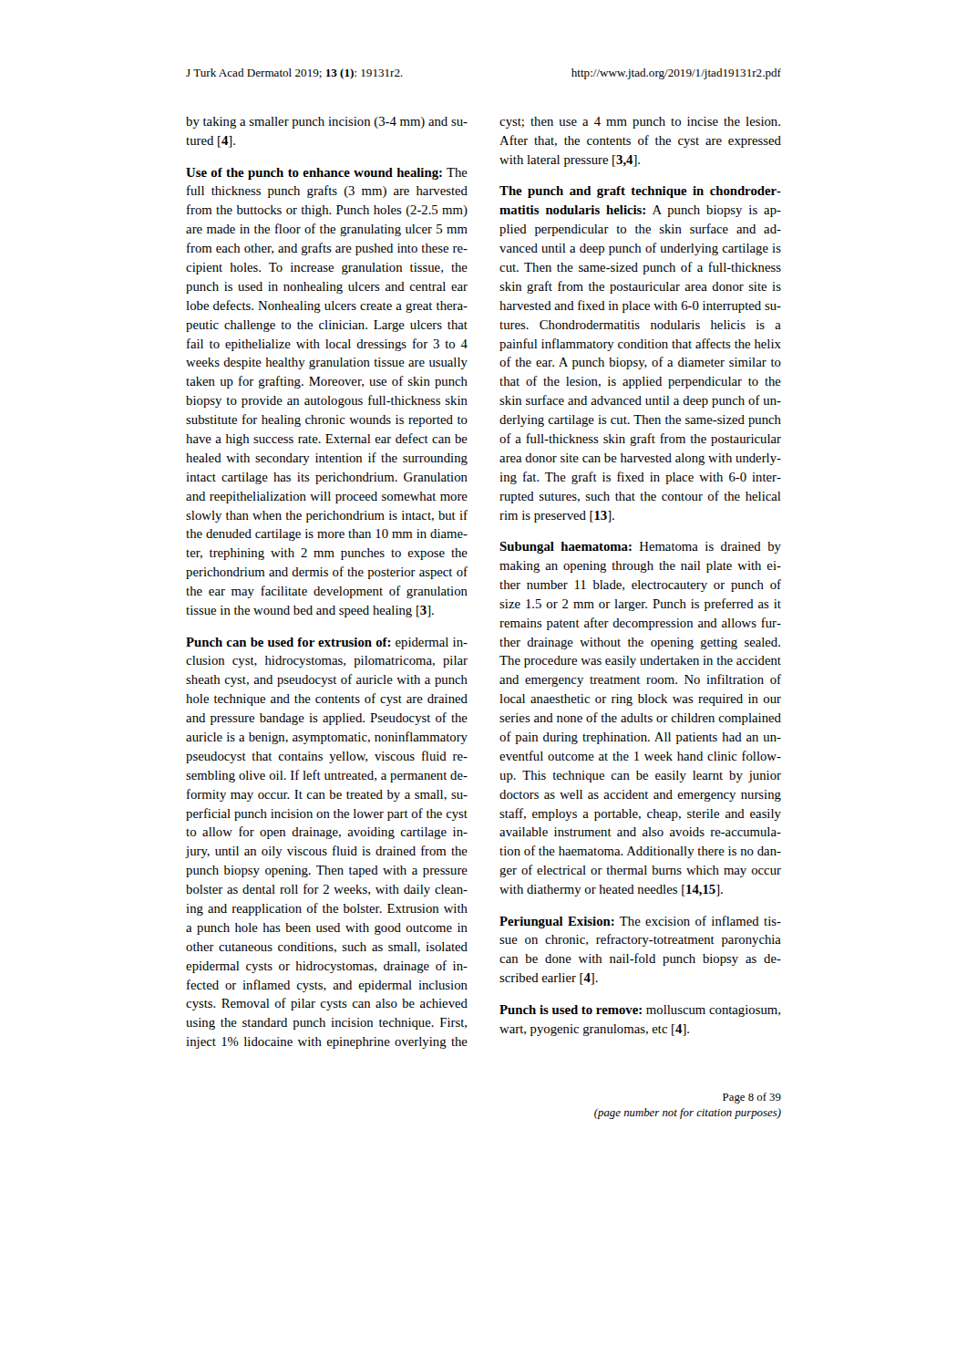J Turk Acad Dermatol 2019; 13 (1): 19131r2. http://www.jtad.org/2019/1/jtad19131r2.pdf
by taking a smaller punch incision (3-4 mm) and sutured [4].
Use of the punch to enhance wound healing: The full thickness punch grafts (3 mm) are harvested from the buttocks or thigh. Punch holes (2-2.5 mm) are made in the floor of the granulating ulcer 5 mm from each other, and grafts are pushed into these recipient holes. To increase granulation tissue, the punch is used in nonhealing ulcers and central ear lobe defects. Nonhealing ulcers create a great therapeutic challenge to the clinician. Large ulcers that fail to epithelialize with local dressings for 3 to 4 weeks despite healthy granulation tissue are usually taken up for grafting. Moreover, use of skin punch biopsy to provide an autologous full-thickness skin substitute for healing chronic wounds is reported to have a high success rate. External ear defect can be healed with secondary intention if the surrounding intact cartilage has its perichondrium. Granulation and reepithelialization will proceed somewhat more slowly than when the perichondrium is intact, but if the denuded cartilage is more than 10 mm in diameter, trephining with 2 mm punches to expose the perichondrium and dermis of the posterior aspect of the ear may facilitate development of granulation tissue in the wound bed and speed healing [3].
Punch can be used for extrusion of: epidermal inclusion cyst, hidrocystomas, pilomatricoma, pilar sheath cyst, and pseudocyst of auricle with a punch hole technique and the contents of cyst are drained and pressure bandage is applied. Pseudocyst of the auricle is a benign, asymptomatic, noninflammatory pseudocyst that contains yellow, viscous fluid resembling olive oil. If left untreated, a permanent deformity may occur. It can be treated by a small, superficial punch incision on the lower part of the cyst to allow for open drainage, avoiding cartilage injury, until an oily viscous fluid is drained from the punch biopsy opening. Then taped with a pressure bolster as dental roll for 2 weeks, with daily cleaning and reapplication of the bolster. Extrusion with a punch hole has been used with good outcome in other cutaneous conditions, such as small, isolated epidermal cysts or hidrocystomas, drainage of infected or inflamed cysts, and epidermal inclusion cysts. Removal of pilar cysts can also be achieved using the standard punch incision technique. First, inject 1% lidocaine with epinephrine overlying the cyst; then use a 4 mm punch to incise the lesion. After that, the contents of the cyst are expressed with lateral pressure [3,4].
The punch and graft technique in chondrodermatitis nodularis helicis: A punch biopsy is applied perpendicular to the skin surface and advanced until a deep punch of underlying cartilage is cut. Then the same-sized punch of a full-thickness skin graft from the postauricular area donor site is harvested and fixed in place with 6-0 interrupted sutures. Chondrodermatitis nodularis helicis is a painful inflammatory condition that affects the helix of the ear. A punch biopsy, of a diameter similar to that of the lesion, is applied perpendicular to the skin surface and advanced until a deep punch of underlying cartilage is cut. Then the same-sized punch of a full-thickness skin graft from the postauricular area donor site can be harvested along with underlying fat. The graft is fixed in place with 6-0 interrupted sutures, such that the contour of the helical rim is preserved [13].
Subungal haematoma: Hematoma is drained by making an opening through the nail plate with either number 11 blade, electrocautery or punch of size 1.5 or 2 mm or larger. Punch is preferred as it remains patent after decompression and allows further drainage without the opening getting sealed. The procedure was easily undertaken in the accident and emergency treatment room. No infiltration of local anaesthetic or ring block was required in our series and none of the adults or children complained of pain during trephination. All patients had an uneventful outcome at the 1 week hand clinic follow-up. This technique can be easily learnt by junior doctors as well as accident and emergency nursing staff, employs a portable, cheap, sterile and easily available instrument and also avoids re-accumulation of the haematoma. Additionally there is no danger of electrical or thermal burns which may occur with diathermy or heated needles [14,15].
Periungual Exision: The excision of inflamed tissue on chronic, refractory-totreatment paronychia can be done with nail-fold punch biopsy as described earlier [4].
Punch is used to remove: molluscum contagiosum, wart, pyogenic granulomas, etc [4].
Page 8 of 39
(page number not for citation purposes)